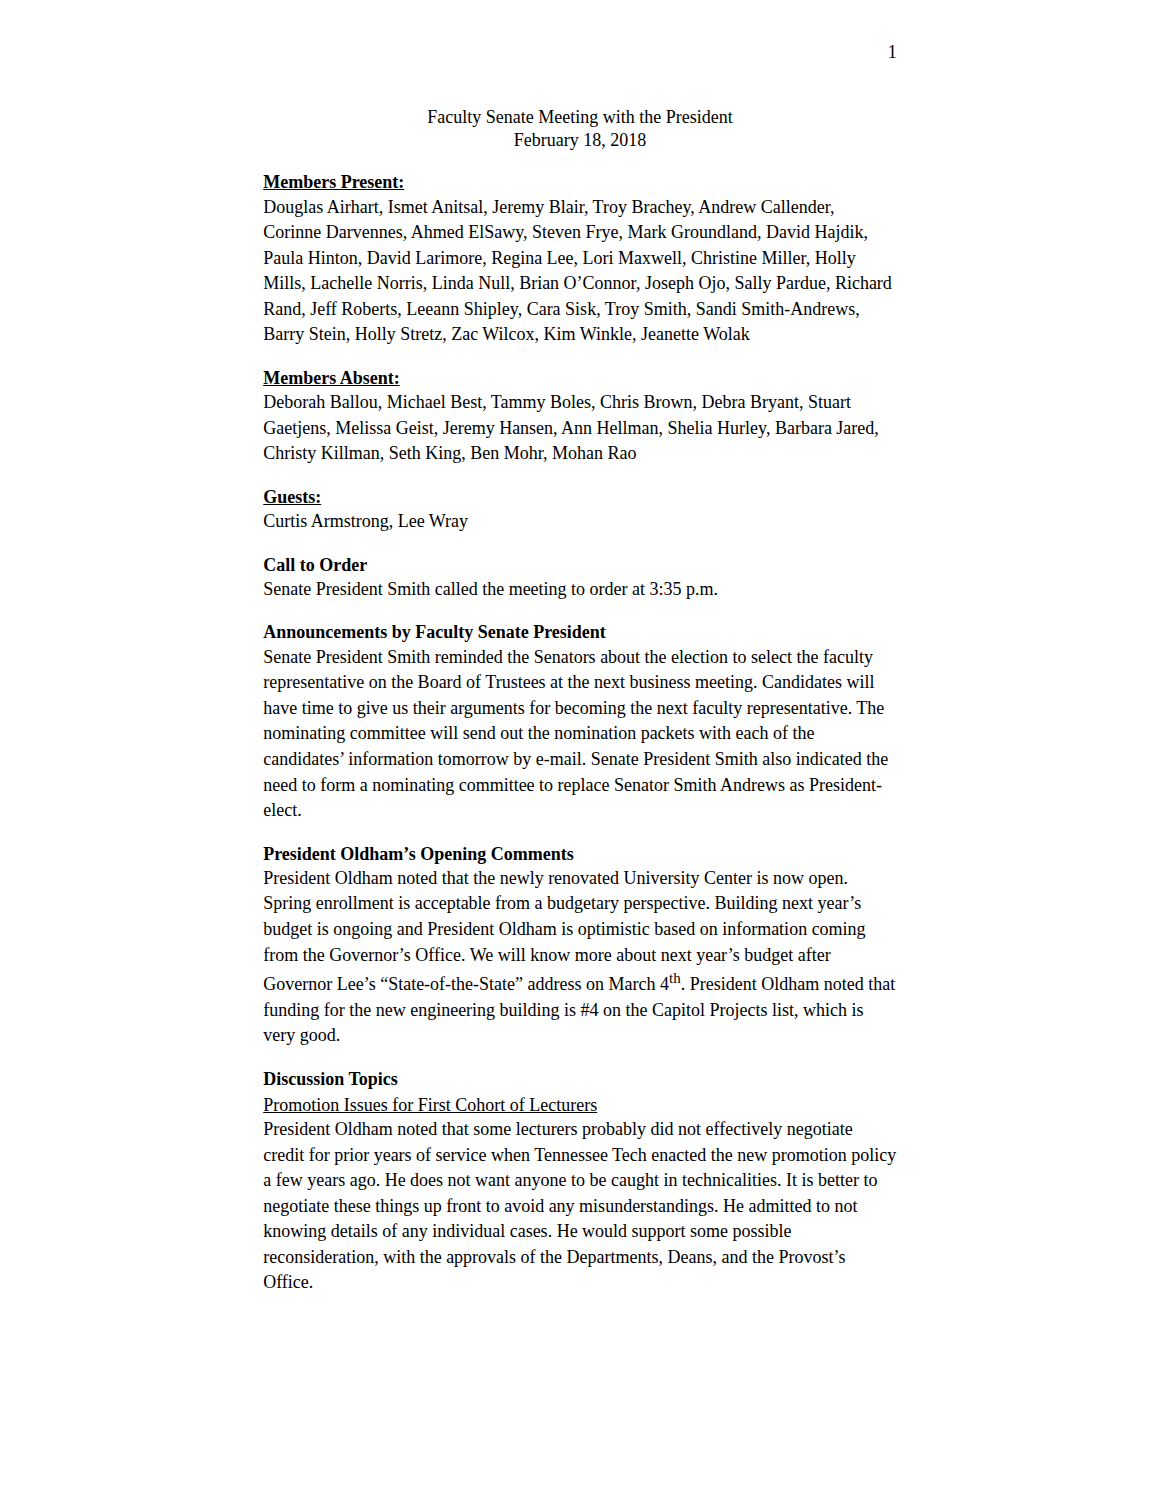1
Faculty Senate Meeting with the President
February 18, 2018
Members Present:
Douglas Airhart, Ismet Anitsal, Jeremy Blair, Troy Brachey, Andrew Callender, Corinne Darvennes, Ahmed ElSawy, Steven Frye, Mark Groundland, David Hajdik, Paula Hinton, David Larimore, Regina Lee, Lori Maxwell, Christine Miller, Holly Mills, Lachelle Norris, Linda Null, Brian O’Connor, Joseph Ojo, Sally Pardue, Richard Rand, Jeff Roberts, Leeann Shipley, Cara Sisk, Troy Smith, Sandi Smith-Andrews, Barry Stein, Holly Stretz, Zac Wilcox, Kim Winkle, Jeanette Wolak
Members Absent:
Deborah Ballou, Michael Best, Tammy Boles, Chris Brown, Debra Bryant, Stuart Gaetjens, Melissa Geist, Jeremy Hansen, Ann Hellman, Shelia Hurley, Barbara Jared, Christy Killman, Seth King, Ben Mohr, Mohan Rao
Guests:
Curtis Armstrong, Lee Wray
Call to Order
Senate President Smith called the meeting to order at 3:35 p.m.
Announcements by Faculty Senate President
Senate President Smith reminded the Senators about the election to select the faculty representative on the Board of Trustees at the next business meeting. Candidates will have time to give us their arguments for becoming the next faculty representative. The nominating committee will send out the nomination packets with each of the candidates’ information tomorrow by e-mail. Senate President Smith also indicated the need to form a nominating committee to replace Senator Smith Andrews as President-elect.
President Oldham’s Opening Comments
President Oldham noted that the newly renovated University Center is now open. Spring enrollment is acceptable from a budgetary perspective. Building next year’s budget is ongoing and President Oldham is optimistic based on information coming from the Governor’s Office. We will know more about next year’s budget after Governor Lee’s “State-of-the-State” address on March 4th. President Oldham noted that funding for the new engineering building is #4 on the Capitol Projects list, which is very good.
Discussion Topics
Promotion Issues for First Cohort of Lecturers
President Oldham noted that some lecturers probably did not effectively negotiate credit for prior years of service when Tennessee Tech enacted the new promotion policy a few years ago. He does not want anyone to be caught in technicalities. It is better to negotiate these things up front to avoid any misunderstandings. He admitted to not knowing details of any individual cases. He would support some possible reconsideration, with the approvals of the Departments, Deans, and the Provost’s Office.